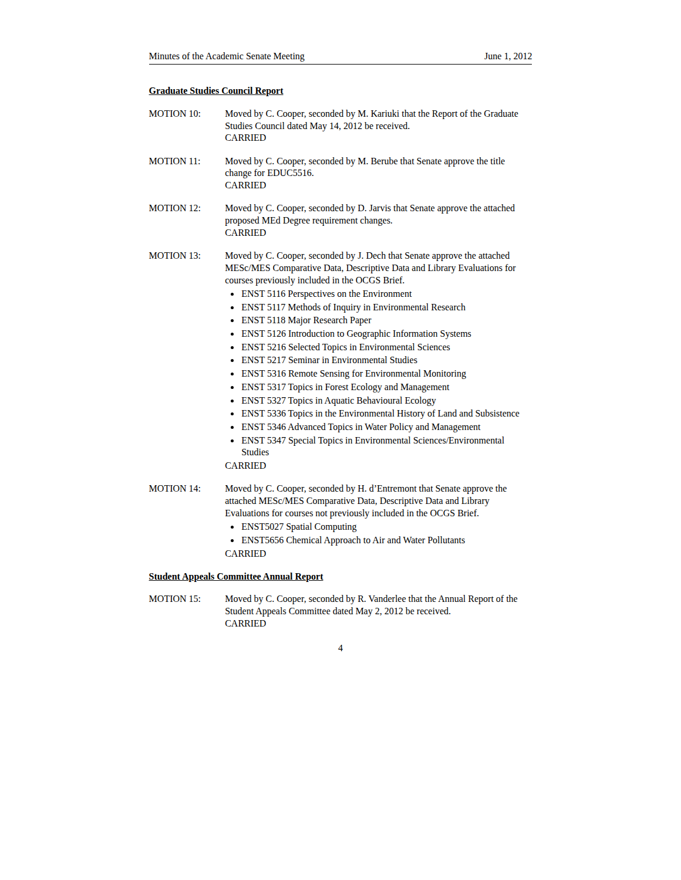Minutes of the Academic Senate Meeting
June 1, 2012
Graduate Studies Council Report
MOTION 10:
Moved by C. Cooper, seconded by M. Kariuki that the Report of the Graduate Studies Council dated May 14, 2012 be received.
CARRIED
MOTION 11:
Moved by C. Cooper, seconded by M. Berube that Senate approve the title change for EDUC5516.
CARRIED
MOTION 12:
Moved by C. Cooper, seconded by D. Jarvis that Senate approve the attached proposed MEd Degree requirement changes.
CARRIED
MOTION 13:
Moved by C. Cooper, seconded by J. Dech that Senate approve the attached MESc/MES Comparative Data, Descriptive Data and Library Evaluations for courses previously included in the OCGS Brief.
ENST 5116 Perspectives on the Environment
ENST 5117 Methods of Inquiry in Environmental Research
ENST 5118 Major Research Paper
ENST 5126 Introduction to Geographic Information Systems
ENST 5216 Selected Topics in Environmental Sciences
ENST 5217 Seminar in Environmental Studies
ENST 5316 Remote Sensing for Environmental Monitoring
ENST 5317 Topics in Forest Ecology and Management
ENST 5327 Topics in Aquatic Behavioural Ecology
ENST 5336 Topics in the Environmental History of Land and Subsistence
ENST 5346 Advanced Topics in Water Policy and Management
ENST 5347 Special Topics in Environmental Sciences/Environmental Studies
CARRIED
MOTION 14:
Moved by C. Cooper, seconded by H. d’Entremont that Senate approve the attached MESc/MES Comparative Data, Descriptive Data and Library Evaluations for courses not previously included in the OCGS Brief.
ENST5027 Spatial Computing
ENST5656 Chemical Approach to Air and Water Pollutants
CARRIED
Student Appeals Committee Annual Report
MOTION 15:
Moved by C. Cooper, seconded by R. Vanderlee that the Annual Report of the Student Appeals Committee dated May 2, 2012 be received.
CARRIED
4